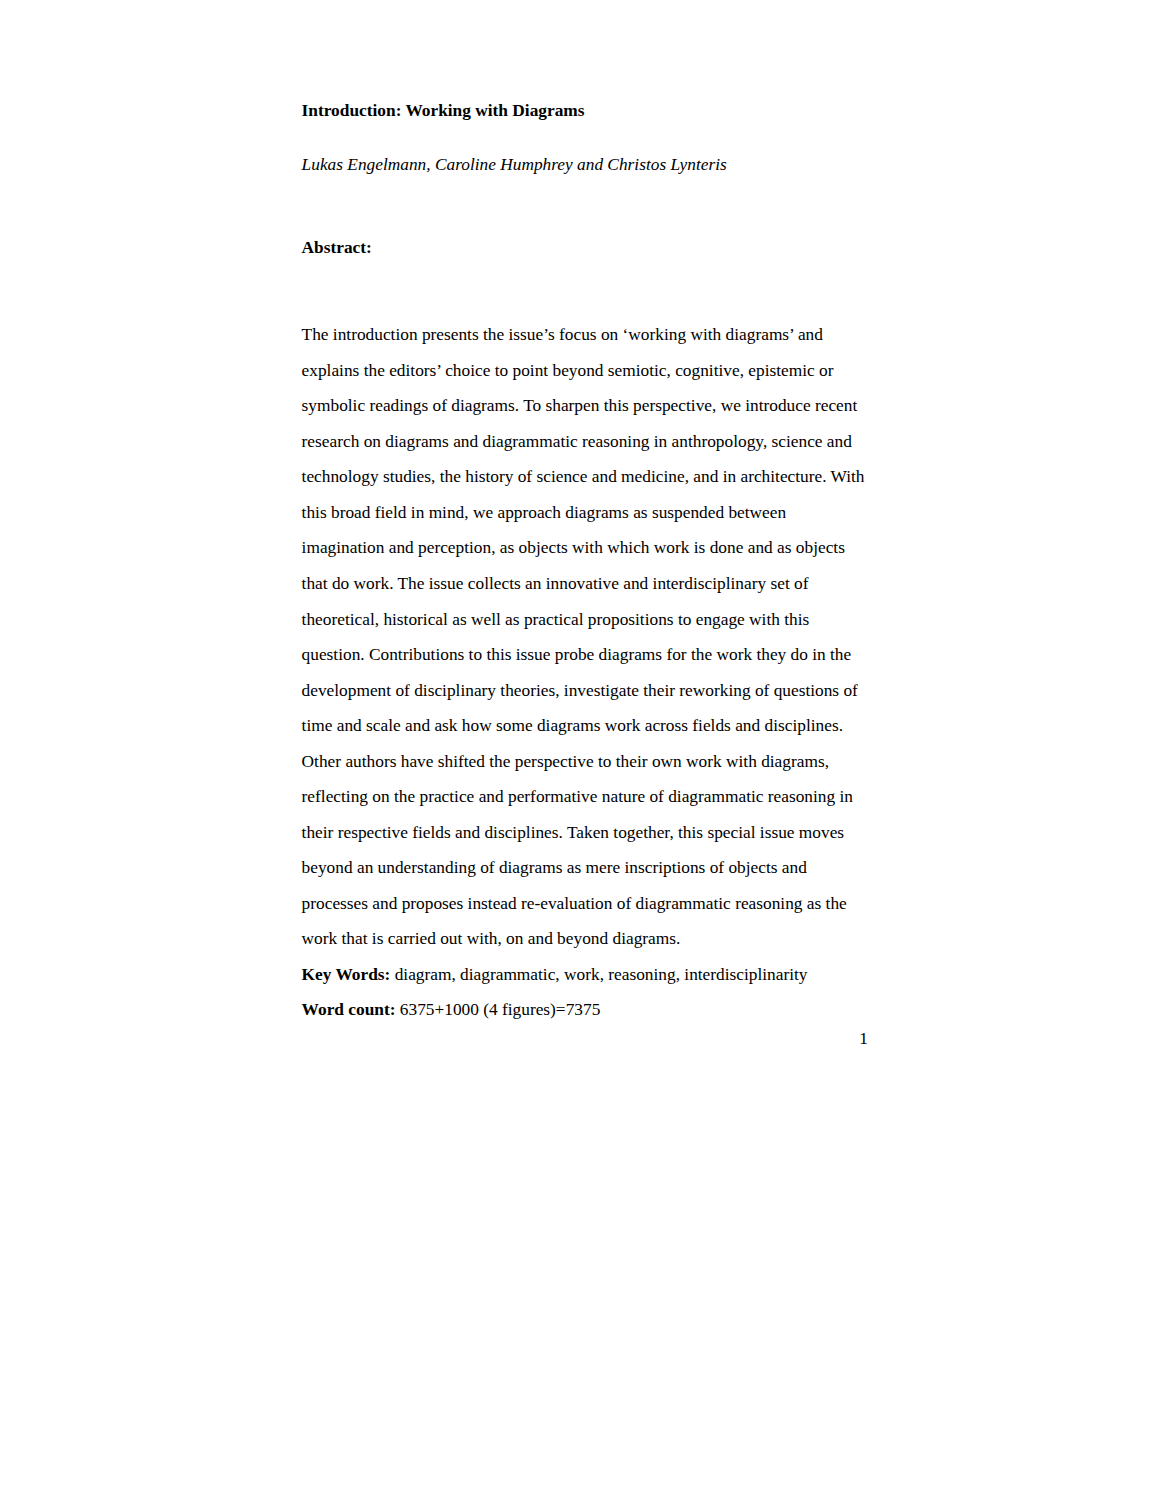Introduction: Working with Diagrams
Lukas Engelmann, Caroline Humphrey and Christos Lynteris
Abstract:
The introduction presents the issue’s focus on ‘working with diagrams’ and explains the editors’ choice to point beyond semiotic, cognitive, epistemic or symbolic readings of diagrams. To sharpen this perspective, we introduce recent research on diagrams and diagrammatic reasoning in anthropology, science and technology studies, the history of science and medicine, and in architecture. With this broad field in mind, we approach diagrams as suspended between imagination and perception, as objects with which work is done and as objects that do work. The issue collects an innovative and interdisciplinary set of theoretical, historical as well as practical propositions to engage with this question. Contributions to this issue probe diagrams for the work they do in the development of disciplinary theories, investigate their reworking of questions of time and scale and ask how some diagrams work across fields and disciplines. Other authors have shifted the perspective to their own work with diagrams, reflecting on the practice and performative nature of diagrammatic reasoning in their respective fields and disciplines. Taken together, this special issue moves beyond an understanding of diagrams as mere inscriptions of objects and processes and proposes instead re-evaluation of diagrammatic reasoning as the work that is carried out with, on and beyond diagrams.
Key Words: diagram, diagrammatic, work, reasoning, interdisciplinarity
Word count: 6375+1000 (4 figures)=7375
1